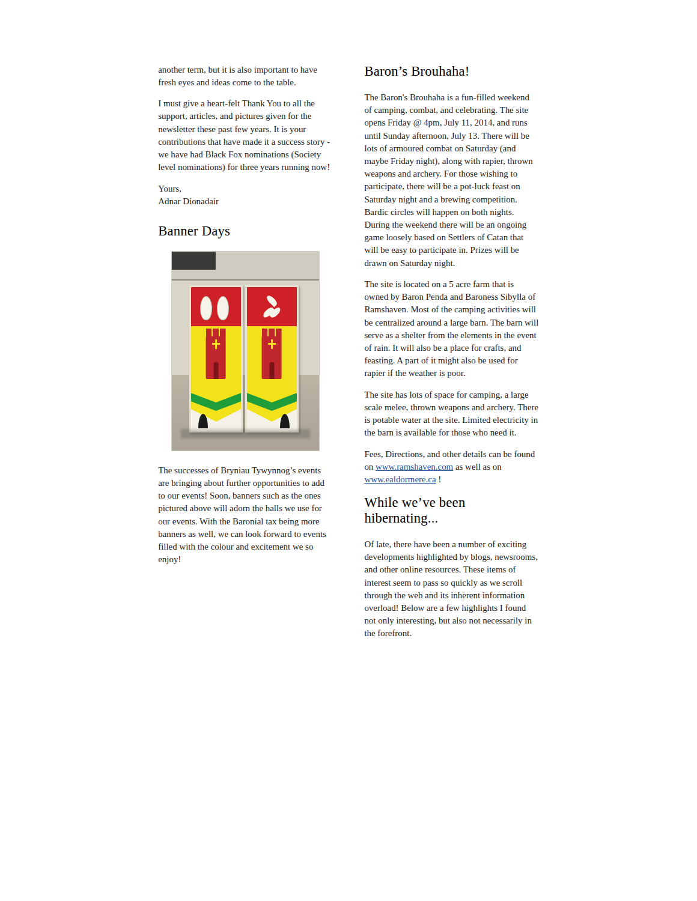another term, but it is also important to have fresh eyes and ideas come to the table.
I must give a heart-felt Thank You to all the support, articles, and pictures given for the newsletter these past few years. It is your contributions that have made it a success story - we have had Black Fox nominations (Society level nominations) for three years running now!
Yours,
Adnar Dionadair
Banner Days
The successes of Bryniau Tywynnog’s events are bringing about further opportunities to add to our events! Soon, banners such as the ones pictured above will adorn the halls we use for our events. With the Baronial tax being more banners as well, we can look forward to events filled with the colour and excitement we so enjoy!
Baron’s Brouhaha!
The Baron's Brouhaha is a fun-filled weekend of camping, combat, and celebrating. The site opens Friday @ 4pm, July 11, 2014, and runs until Sunday afternoon, July 13. There will be lots of armoured combat on Saturday (and maybe Friday night), along with rapier, thrown weapons and archery. For those wishing to participate, there will be a pot-luck feast on Saturday night and a brewing competition. Bardic circles will happen on both nights. During the weekend there will be an ongoing game loosely based on Settlers of Catan that will be easy to participate in. Prizes will be drawn on Saturday night.
The site is located on a 5 acre farm that is owned by Baron Penda and Baroness Sibylla of Ramshaven. Most of the camping activities will be centralized around a large barn. The barn will serve as a shelter from the elements in the event of rain. It will also be a place for crafts, and feasting. A part of it might also be used for rapier if the weather is poor.
The site has lots of space for camping, a large scale melee, thrown weapons and archery. There is potable water at the site. Limited electricity in the barn is available for those who need it.
Fees, Directions, and other details can be found on www.ramshaven.com as well as on www.ealdormere.ca !
While we’ve been hibernating...
Of late, there have been a number of exciting developments highlighted by blogs, newsrooms, and other online resources. These items of interest seem to pass so quickly as we scroll through the web and its inherent information overload! Below are a few highlights I found not only interesting, but also not necessarily in the forefront.